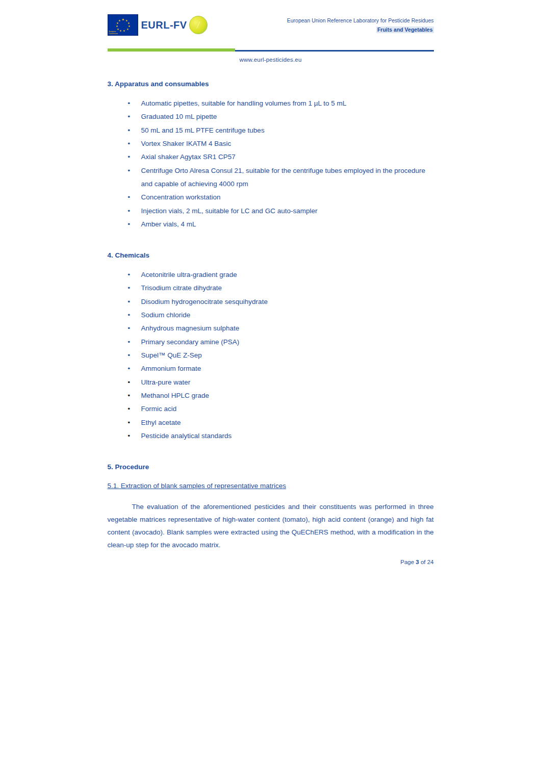★ ★ ★ ★ ★ ★ ★ ★ ★ ★ ★ ★
European
Commission
EURL-FV
European Union Reference Laboratory for Pesticide Residues
Fruits and Vegetables
www.eurl-pesticides.eu
3. Apparatus and consumables
Automatic pipettes, suitable for handling volumes from 1 µL to 5 mL
Graduated 10 mL pipette
50 mL and 15 mL PTFE centrifuge tubes
Vortex Shaker IKATM 4 Basic
Axial shaker Agytax SR1 CP57
Centrifuge Orto Alresa Consul 21, suitable for the centrifuge tubes employed in the procedure and capable of achieving 4000 rpm
Concentration workstation
Injection vials, 2 mL, suitable for LC and GC auto-sampler
Amber vials, 4 mL
4. Chemicals
Acetonitrile ultra-gradient grade
Trisodium citrate dihydrate
Disodium hydrogenocitrate sesquihydrate
Sodium chloride
Anhydrous magnesium sulphate
Primary secondary amine (PSA)
Supel™ QuE Z-Sep
Ammonium formate
Ultra-pure water
Methanol HPLC grade
Formic acid
Ethyl acetate
Pesticide analytical standards
5. Procedure
5.1. Extraction of blank samples of representative matrices
The evaluation of the aforementioned pesticides and their constituents was performed in three vegetable matrices representative of high-water content (tomato), high acid content (orange) and high fat content (avocado). Blank samples were extracted using the QuEChERS method, with a modification in the clean-up step for the avocado matrix.
Page 3 of 24